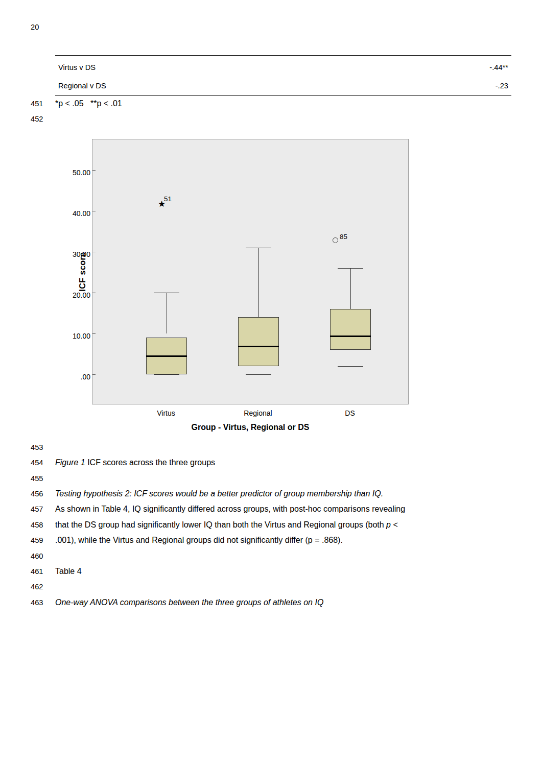20
| Virtus v DS | -.44** |
| Regional v DS | -.23 |
451
*p < .05 **p < .01
452
ICF score
50.00
40.00
30.00
20.00
10.00
.00
★
51
85
Virtus
Regional
DS
Group - Virtus, Regional or DS
453
454
Figure 1 ICF scores across the three groups
455
456
Testing hypothesis 2: ICF scores would be a better predictor of group membership than IQ.
457
As shown in Table 4, IQ significantly differed across groups, with post-hoc comparisons revealing
458
that the DS group had significantly lower IQ than both the Virtus and Regional groups (both p <
459
.001), while the Virtus and Regional groups did not significantly differ (p = .868).
460
461
Table 4
462
463
One-way ANOVA comparisons between the three groups of athletes on IQ